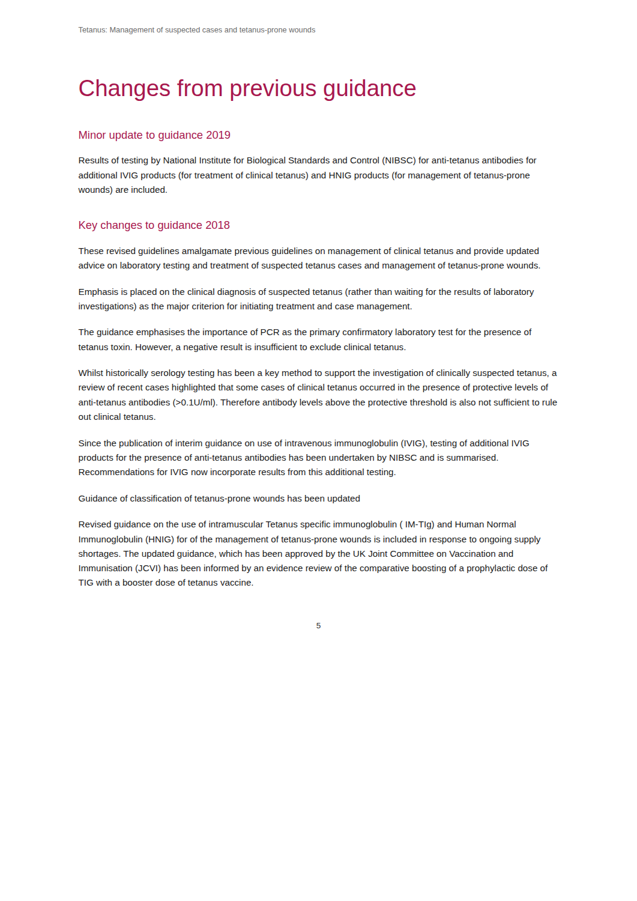Tetanus: Management of suspected cases and tetanus-prone wounds
Changes from previous guidance
Minor update to guidance 2019
Results of testing by National Institute for Biological Standards and Control (NIBSC) for anti-tetanus antibodies for additional IVIG products (for treatment of clinical tetanus) and HNIG products (for management of tetanus-prone wounds) are included.
Key changes to guidance 2018
These revised guidelines amalgamate previous guidelines on management of clinical tetanus and provide updated advice on laboratory testing and treatment of suspected tetanus cases and management of tetanus-prone wounds.
Emphasis is placed on the clinical diagnosis of suspected tetanus (rather than waiting for the results of laboratory investigations) as the major criterion for initiating treatment and case management.
The guidance emphasises the importance of PCR as the primary confirmatory laboratory test for the presence of tetanus toxin. However, a negative result is insufficient to exclude clinical tetanus.
Whilst historically serology testing has been a key method to support the investigation of clinically suspected tetanus, a review of recent cases highlighted that some cases of clinical tetanus occurred in the presence of protective levels of anti-tetanus antibodies (>0.1U/ml). Therefore antibody levels above the protective threshold is also not sufficient to rule out clinical tetanus.
Since the publication of interim guidance on use of intravenous immunoglobulin (IVIG), testing of additional IVIG products for the presence of anti-tetanus antibodies has been undertaken by NIBSC and is summarised. Recommendations for IVIG now incorporate results from this additional testing.
Guidance of classification of tetanus-prone wounds has been updated
Revised guidance on the use of intramuscular Tetanus specific immunoglobulin ( IM-TIg) and Human Normal Immunoglobulin (HNIG) for of the management of tetanus-prone wounds is included in response to ongoing supply shortages. The updated guidance, which has been approved by the UK Joint Committee on Vaccination and Immunisation (JCVI) has been informed by an evidence review of the comparative boosting of a prophylactic dose of TIG with a booster dose of tetanus vaccine.
5